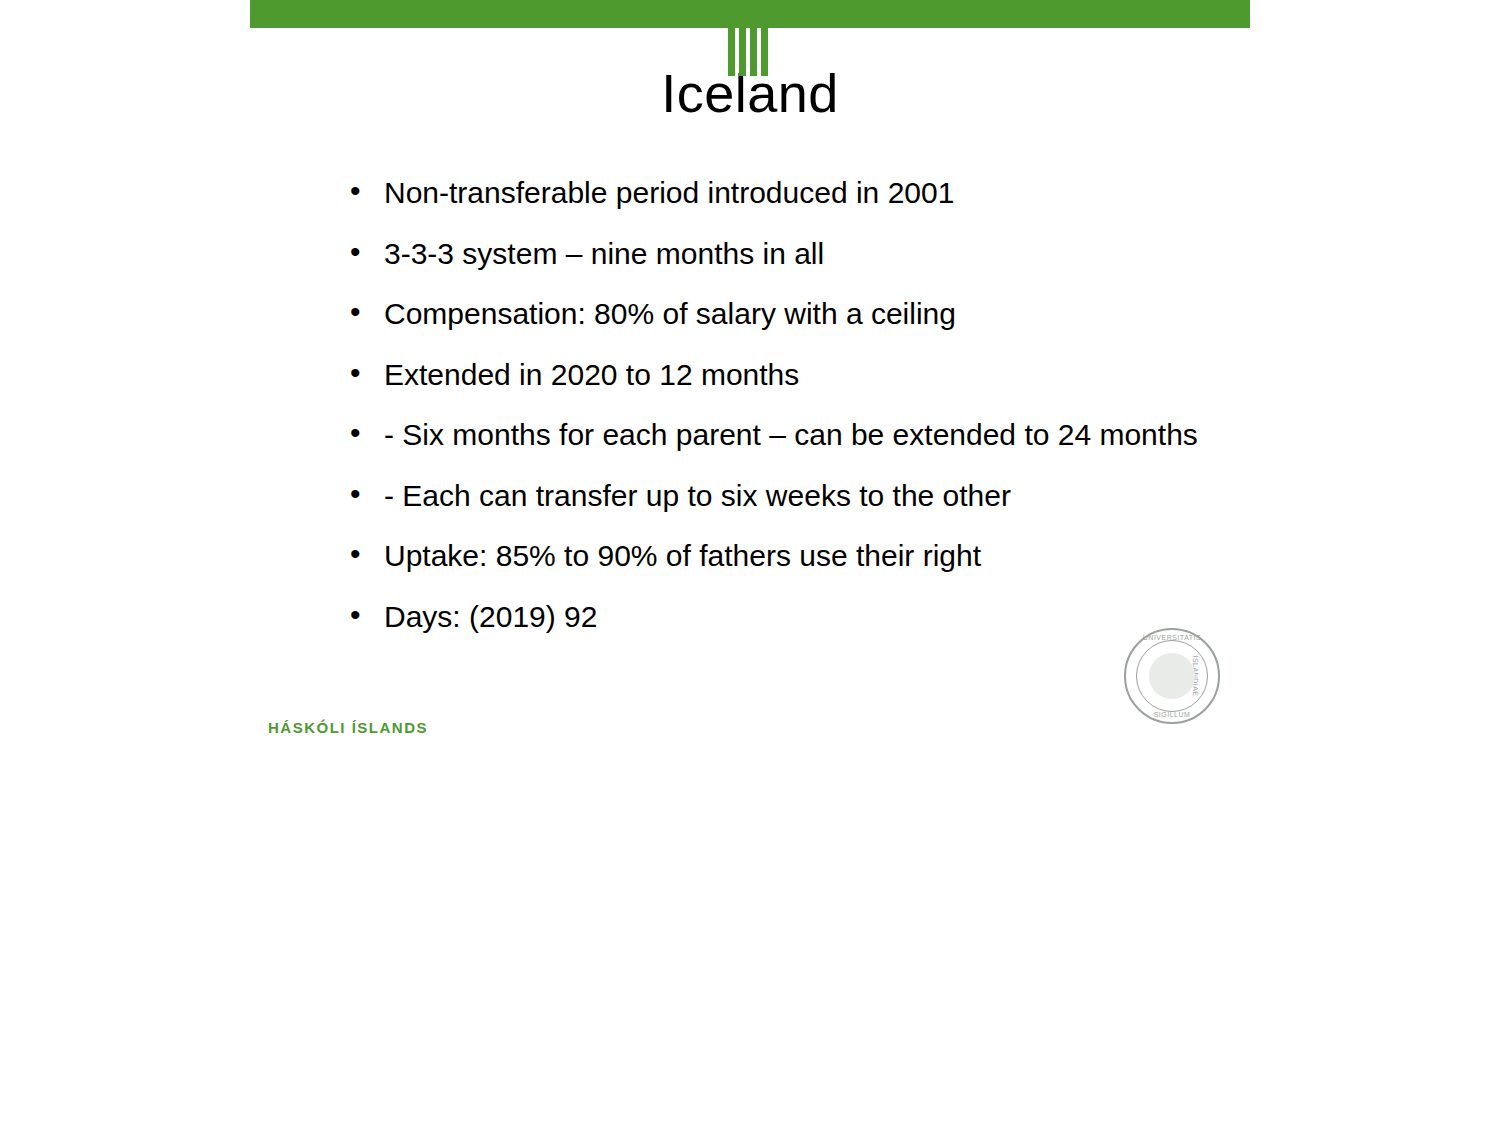Iceland
Non-transferable period introduced in 2001
3-3-3 system – nine months in all
Compensation: 80% of salary with a ceiling
Extended in 2020 to 12 months
- Six months for each parent – can be extended to 24 months
- Each can transfer up to six weeks to the other
Uptake: 85% to 90% of fathers use their right
Days: (2019) 92
HÁSKÓLI ÍSLANDS
UNIVERSITATIS
ISLANDIAE
SIGILLUM